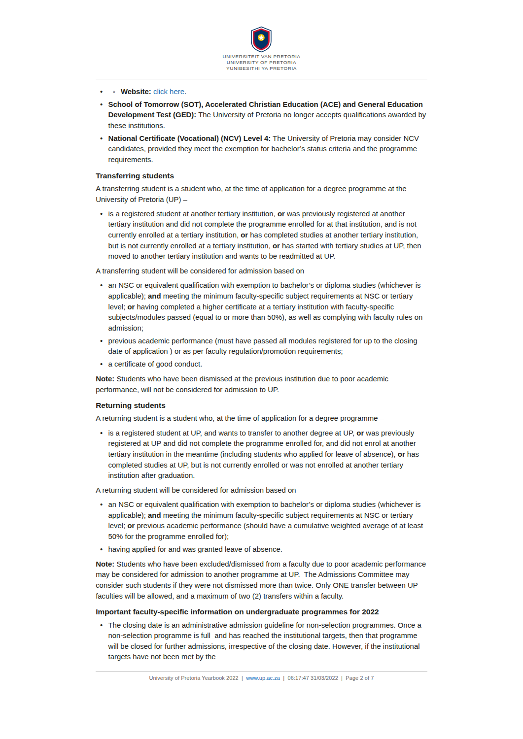UNIVERSITEIT VAN PRETORIA UNIVERSITY OF PRETORIA YUNIBESITHI YA PRETORIA
Website: click here.
School of Tomorrow (SOT), Accelerated Christian Education (ACE) and General Education Development Test (GED): The University of Pretoria no longer accepts qualifications awarded by these institutions.
National Certificate (Vocational) (NCV) Level 4: The University of Pretoria may consider NCV candidates, provided they meet the exemption for bachelor’s status criteria and the programme requirements.
Transferring students
A transferring student is a student who, at the time of application for a degree programme at the University of Pretoria (UP) –
is a registered student at another tertiary institution, or was previously registered at another tertiary institution and did not complete the programme enrolled for at that institution, and is not currently enrolled at a tertiary institution, or has completed studies at another tertiary institution, but is not currently enrolled at a tertiary institution, or has started with tertiary studies at UP, then moved to another tertiary institution and wants to be readmitted at UP.
A transferring student will be considered for admission based on
an NSC or equivalent qualification with exemption to bachelor’s or diploma studies (whichever is applicable); and meeting the minimum faculty-specific subject requirements at NSC or tertiary level; or having completed a higher certificate at a tertiary institution with faculty-specific subjects/modules passed (equal to or more than 50%), as well as complying with faculty rules on admission;
previous academic performance (must have passed all modules registered for up to the closing date of application ) or as per faculty regulation/promotion requirements;
a certificate of good conduct.
Note: Students who have been dismissed at the previous institution due to poor academic performance, will not be considered for admission to UP.
Returning students
A returning student is a student who, at the time of application for a degree programme –
is a registered student at UP, and wants to transfer to another degree at UP, or was previously registered at UP and did not complete the programme enrolled for, and did not enrol at another tertiary institution in the meantime (including students who applied for leave of absence), or has completed studies at UP, but is not currently enrolled or was not enrolled at another tertiary institution after graduation.
A returning student will be considered for admission based on
an NSC or equivalent qualification with exemption to bachelor’s or diploma studies (whichever is applicable); and meeting the minimum faculty-specific subject requirements at NSC or tertiary level; or previous academic performance (should have a cumulative weighted average of at least 50% for the programme enrolled for);
having applied for and was granted leave of absence.
Note: Students who have been excluded/dismissed from a faculty due to poor academic performance may be considered for admission to another programme at UP. The Admissions Committee may consider such students if they were not dismissed more than twice. Only ONE transfer between UP faculties will be allowed, and a maximum of two (2) transfers within a faculty.
Important faculty-specific information on undergraduate programmes for 2022
The closing date is an administrative admission guideline for non-selection programmes. Once a non-selection programme is full and has reached the institutional targets, then that programme will be closed for further admissions, irrespective of the closing date. However, if the institutional targets have not been met by the
University of Pretoria Yearbook 2022 | www.up.ac.za | 06:17:47 31/03/2022 | Page 2 of 7